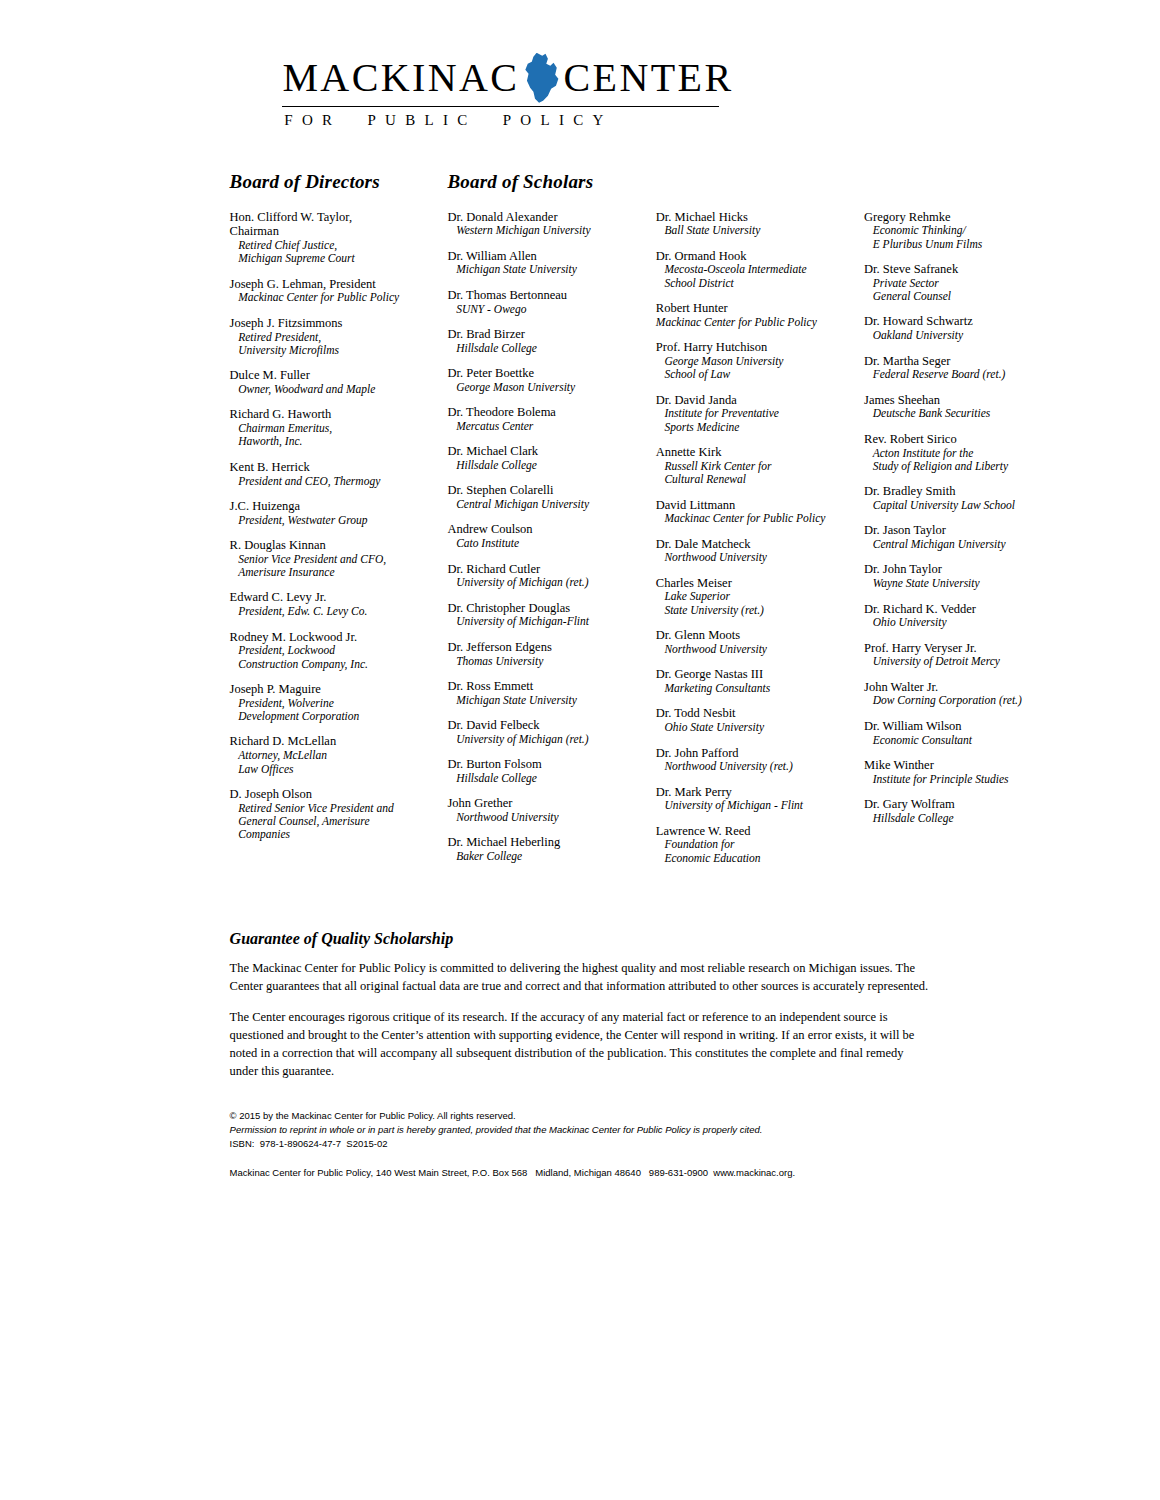MACKINAC CENTER
FOR PUBLIC POLICY
Board of Directors
Board of Scholars
Hon. Clifford W. Taylor,
Chairman Retired Chief Justice,
Michigan Supreme Court
Joseph G. Lehman, President Mackinac Center for Public Policy
Joseph J. Fitzsimmons Retired President,
University Microfilms
Dulce M. Fuller Owner, Woodward and Maple
Richard G. Haworth Chairman Emeritus,
Haworth, Inc.
Kent B. Herrick President and CEO, Thermogy
J.C. Huizenga President, Westwater Group
R. Douglas Kinnan Senior Vice President and CFO,
Amerisure Insurance
Edward C. Levy Jr. President, Edw. C. Levy Co.
Rodney M. Lockwood Jr. President, Lockwood
Construction Company, Inc.
Joseph P. Maguire President, Wolverine
Development Corporation
Richard D. McLellan Attorney, McLellan
Law Offices
D. Joseph Olson Retired Senior Vice President and
General Counsel, Amerisure
Companies
Dr. Donald Alexander Western Michigan University
Dr. William Allen Michigan State University
Dr. Thomas Bertonneau SUNY - Owego
Dr. Brad Birzer Hillsdale College
Dr. Peter Boettke George Mason University
Dr. Theodore Bolema Mercatus Center
Dr. Michael Clark Hillsdale College
Dr. Stephen Colarelli Central Michigan University
Andrew Coulson Cato Institute
Dr. Richard Cutler University of Michigan (ret.)
Dr. Christopher Douglas University of Michigan-Flint
Dr. Jefferson Edgens Thomas University
Dr. Ross Emmett Michigan State University
Dr. David Felbeck University of Michigan (ret.)
Dr. Burton Folsom Hillsdale College
John Grether Northwood University
Dr. Michael Heberling Baker College
Dr. Michael Hicks Ball State University
Dr. Ormand Hook Mecosta-Osceola Intermediate
School District
Robert Hunter Mackinac Center for Public Policy
Prof. Harry Hutchison George Mason University
School of Law
Dr. David Janda Institute for Preventative
Sports Medicine
Annette Kirk Russell Kirk Center for
Cultural Renewal
David Littmann Mackinac Center for Public Policy
Dr. Dale Matcheck Northwood University
Charles Meiser Lake Superior
State University (ret.)
Dr. Glenn Moots Northwood University
Dr. George Nastas III Marketing Consultants
Dr. Todd Nesbit Ohio State University
Dr. John Pafford Northwood University (ret.)
Dr. Mark Perry University of Michigan - Flint
Lawrence W. Reed Foundation for
Economic Education
Gregory Rehmke Economic Thinking/
E Pluribus Unum Films
Dr. Steve Safranek Private Sector
General Counsel
Dr. Howard Schwartz Oakland University
Dr. Martha Seger Federal Reserve Board (ret.)
James Sheehan Deutsche Bank Securities
Rev. Robert Sirico Acton Institute for the
Study of Religion and Liberty
Dr. Bradley Smith Capital University Law School
Dr. Jason Taylor Central Michigan University
Dr. John Taylor Wayne State University
Dr. Richard K. Vedder Ohio University
Prof. Harry Veryser Jr. University of Detroit Mercy
John Walter Jr. Dow Corning Corporation (ret.)
Dr. William Wilson Economic Consultant
Mike Winther Institute for Principle Studies
Dr. Gary Wolfram Hillsdale College
Guarantee of Quality Scholarship
The Mackinac Center for Public Policy is committed to delivering the highest quality and most reliable research on Michigan issues. The Center guarantees that all original factual data are true and correct and that information attributed to other sources is accurately represented.
The Center encourages rigorous critique of its research. If the accuracy of any material fact or reference to an independent source is questioned and brought to the Center’s attention with supporting evidence, the Center will respond in writing. If an error exists, it will be noted in a correction that will accompany all subsequent distribution of the publication. This constitutes the complete and final remedy under this guarantee.
© 2015 by the Mackinac Center for Public Policy. All rights reserved.
Permission to reprint in whole or in part is hereby granted, provided that the Mackinac Center for Public Policy is properly cited.
ISBN: 978-1-890624-47-7 S2015-02
Mackinac Center for Public Policy, 140 West Main Street, P.O. Box 568 Midland, Michigan 48640 989-631-0900 www.mackinac.org.